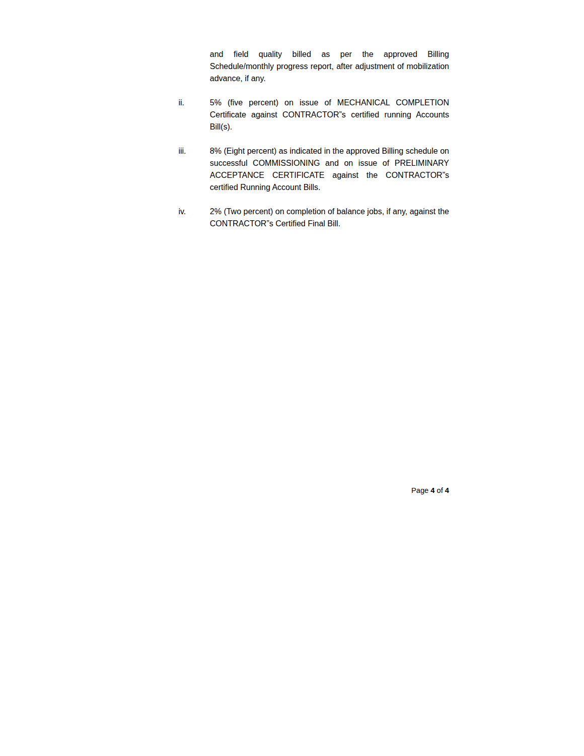and field quality billed as per the approved Billing Schedule/monthly progress report, after adjustment of mobilization advance, if any.
ii.
5% (five percent) on issue of MECHANICAL COMPLETION Certificate against CONTRACTOR”s certified running Accounts Bill(s).
iii.
8% (Eight percent) as indicated in the approved Billing schedule on successful COMMISSIONING and on issue of PRELIMINARY ACCEPTANCE CERTIFICATE against the CONTRACTOR”s certified Running Account Bills.
iv.
2% (Two percent) on completion of balance jobs, if any, against the CONTRACTOR”s Certified Final Bill.
Page 4 of 4